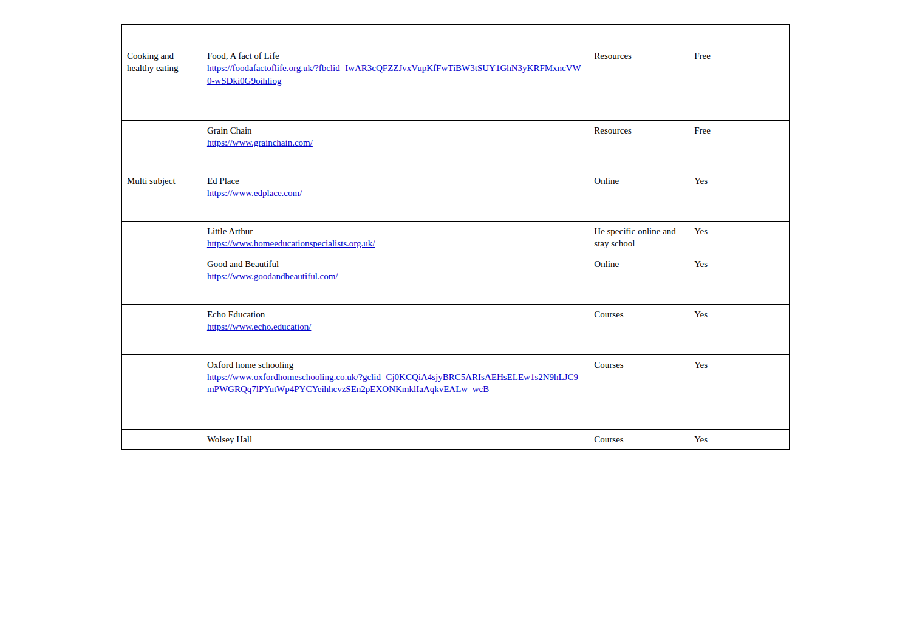| Cooking and healthy eating | Food, A fact of Life https://foodafactoflife.org.uk/?fbclid=IwAR3cQFZZJvxVupKfFwTiBW3tSUY1GhN3yKRFMxncVW0-wSDki0G9oihliog | Resources | Free |
| | Grain Chain https://www.grainchain.com/ | Resources | Free |
| Multi subject | Ed Place https://www.edplace.com/ | Online | Yes |
| | Little Arthur https://www.homeeducationspecialists.org.uk/ | He specific online and stay school | Yes |
| | Good and Beautiful https://www.goodandbeautiful.com/ | Online | Yes |
| | Echo Education https://www.echo.education/ | Courses | Yes |
| | Oxford home schooling https://www.oxfordhomeschooling.co.uk/?gclid=Cj0KCQiA4sjyBRC5ARIsAEHsELEw1s2N9hLJC9mPWGRQq7lPYutWp4PYCYeihhcvzSEn2pEXONKmklIaAqkvEALw_wcB | Courses | Yes |
| | Wolsey Hall | Courses | Yes |